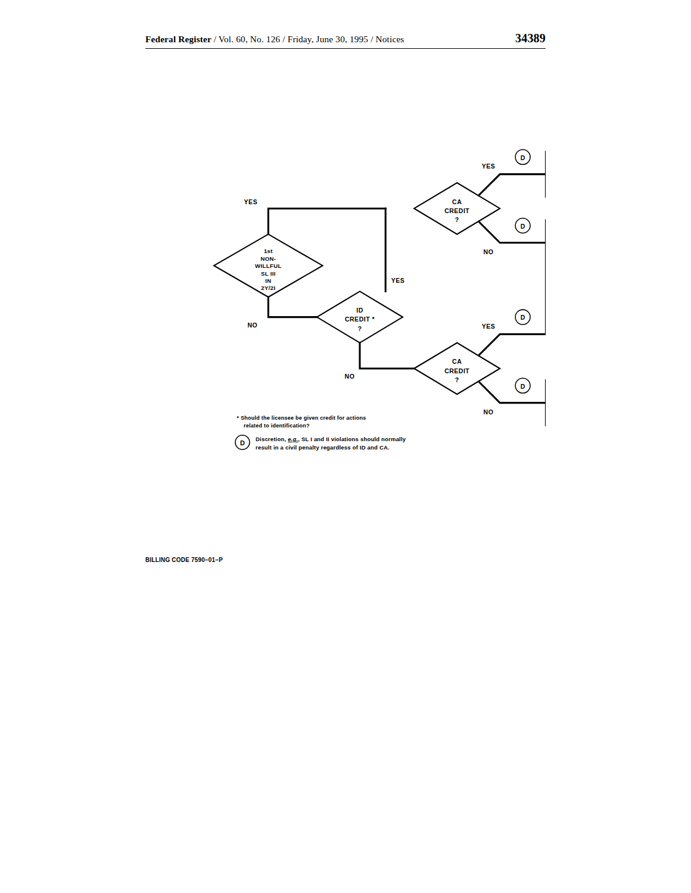Federal Register / Vol. 60, No. 126 / Friday, June 30, 1995 / Notices
34389
Civil penalty assessment flowchart 1st NON- WILLFUL SL III IN 2Y/2I YES NO ID CREDIT * ? YES NO CA CREDIT ? YES NO CA CREDIT ? YES NO D D D D Ø CP BASE CP BASE CP +100% * Should the licensee be given credit for actions related to identification?
D Discretion, e.g., SL I and II violations should normally result in a civil penalty regardless of ID and CA.
BILLING CODE 7590–01–P